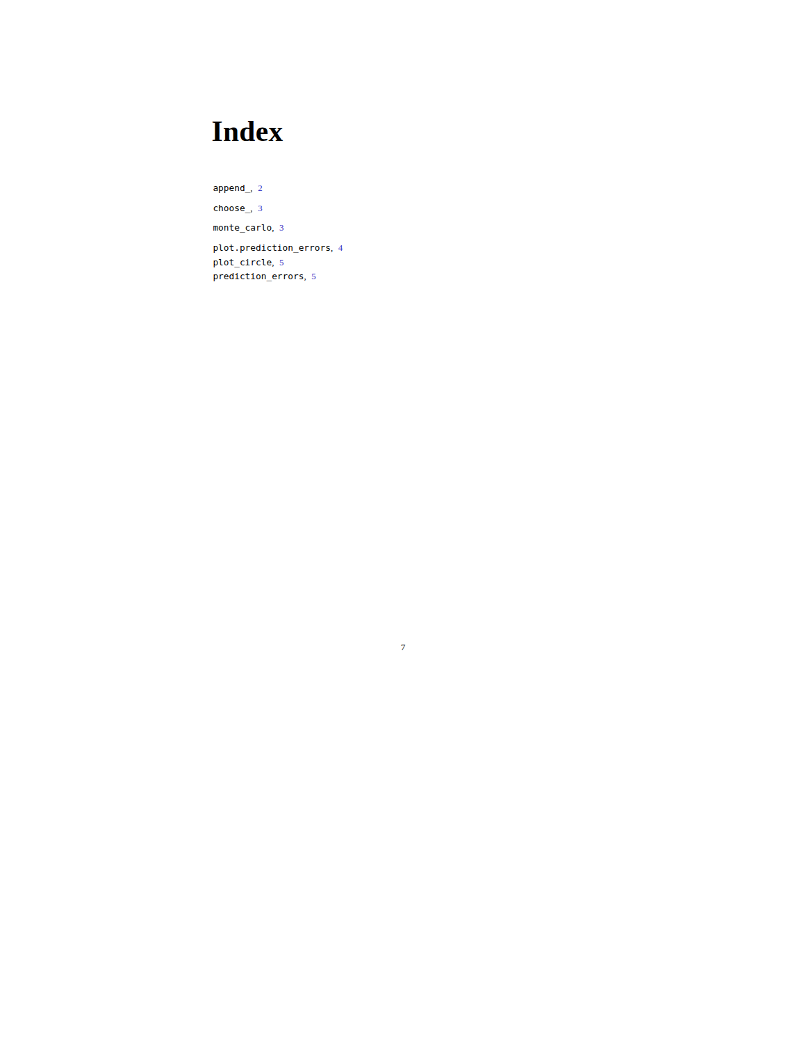Index
append_, 2
choose_, 3
monte_carlo, 3
plot.prediction_errors, 4
plot_circle, 5
prediction_errors, 5
7